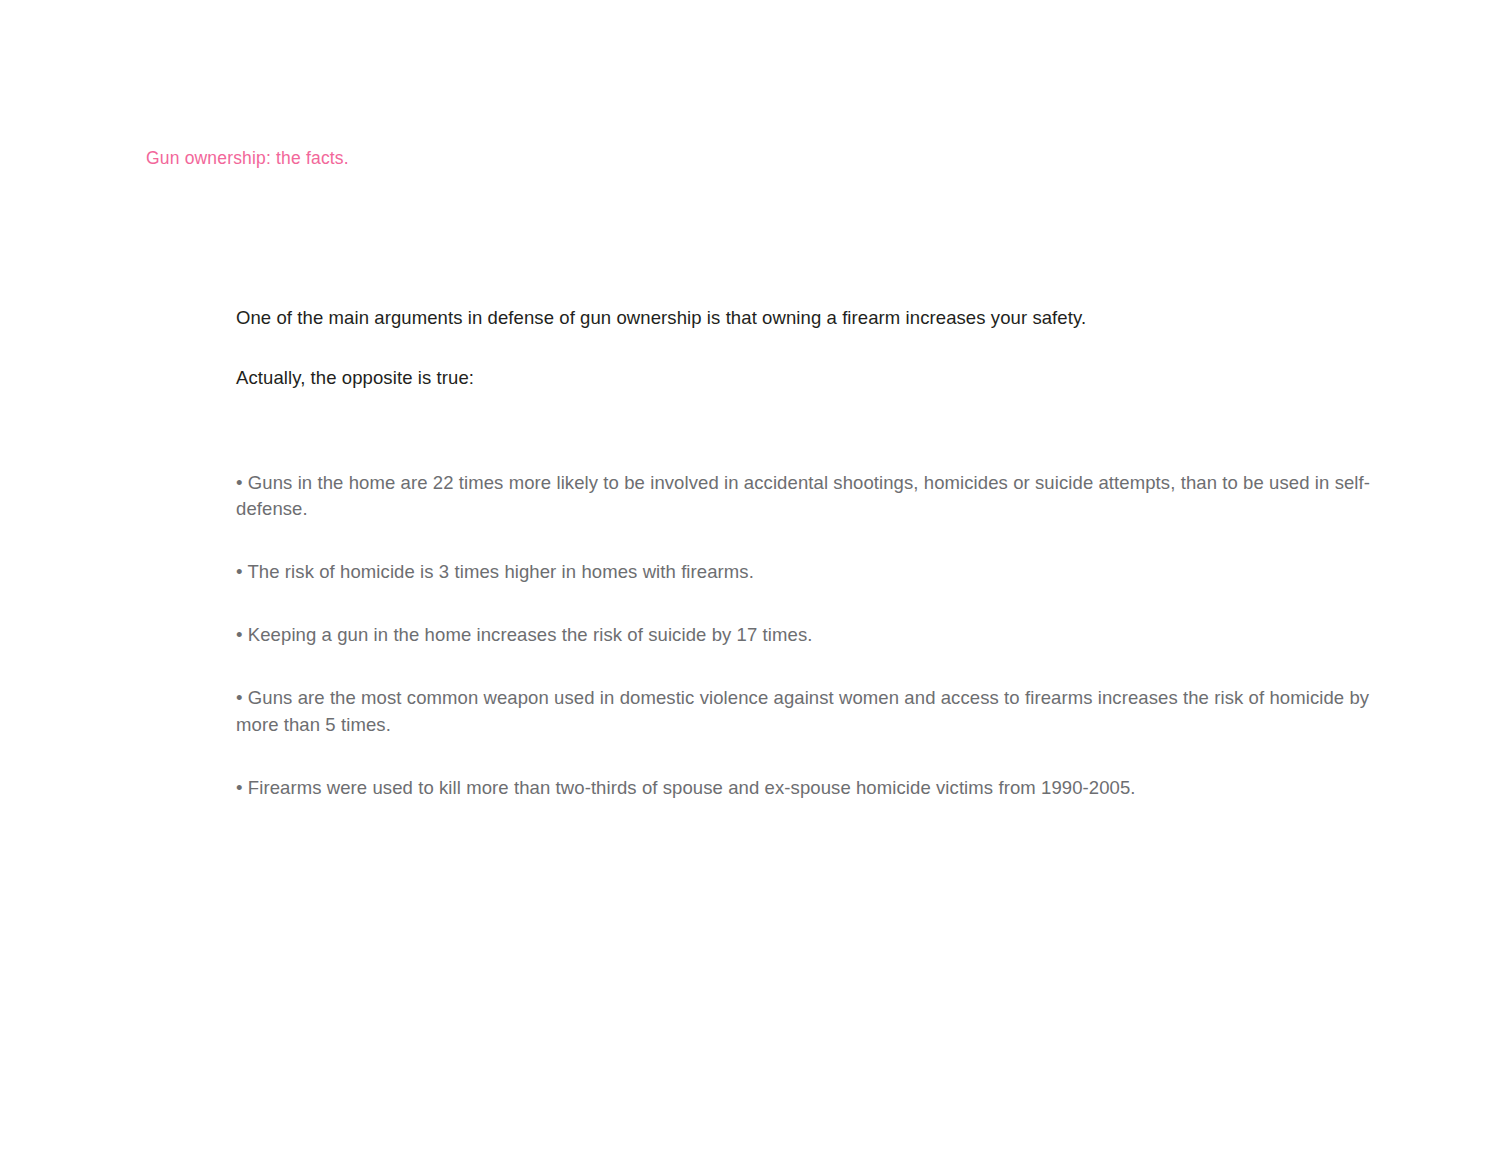Gun ownership: the facts.
One of the main arguments in defense of gun ownership is that owning a firearm increases your safety.
Actually, the opposite is true:
• Guns in the home are 22 times more likely to be involved in accidental shootings, homicides or suicide attempts, than to be used in self-defense.
• The risk of homicide is 3 times higher in homes with firearms.
• Keeping a gun in the home increases the risk of suicide by 17 times.
• Guns are the most common weapon used in domestic violence against women and access to firearms increases the risk of homicide by more than 5 times.
• Firearms were used to kill more than two-thirds of spouse and ex-spouse homicide victims from 1990-2005.